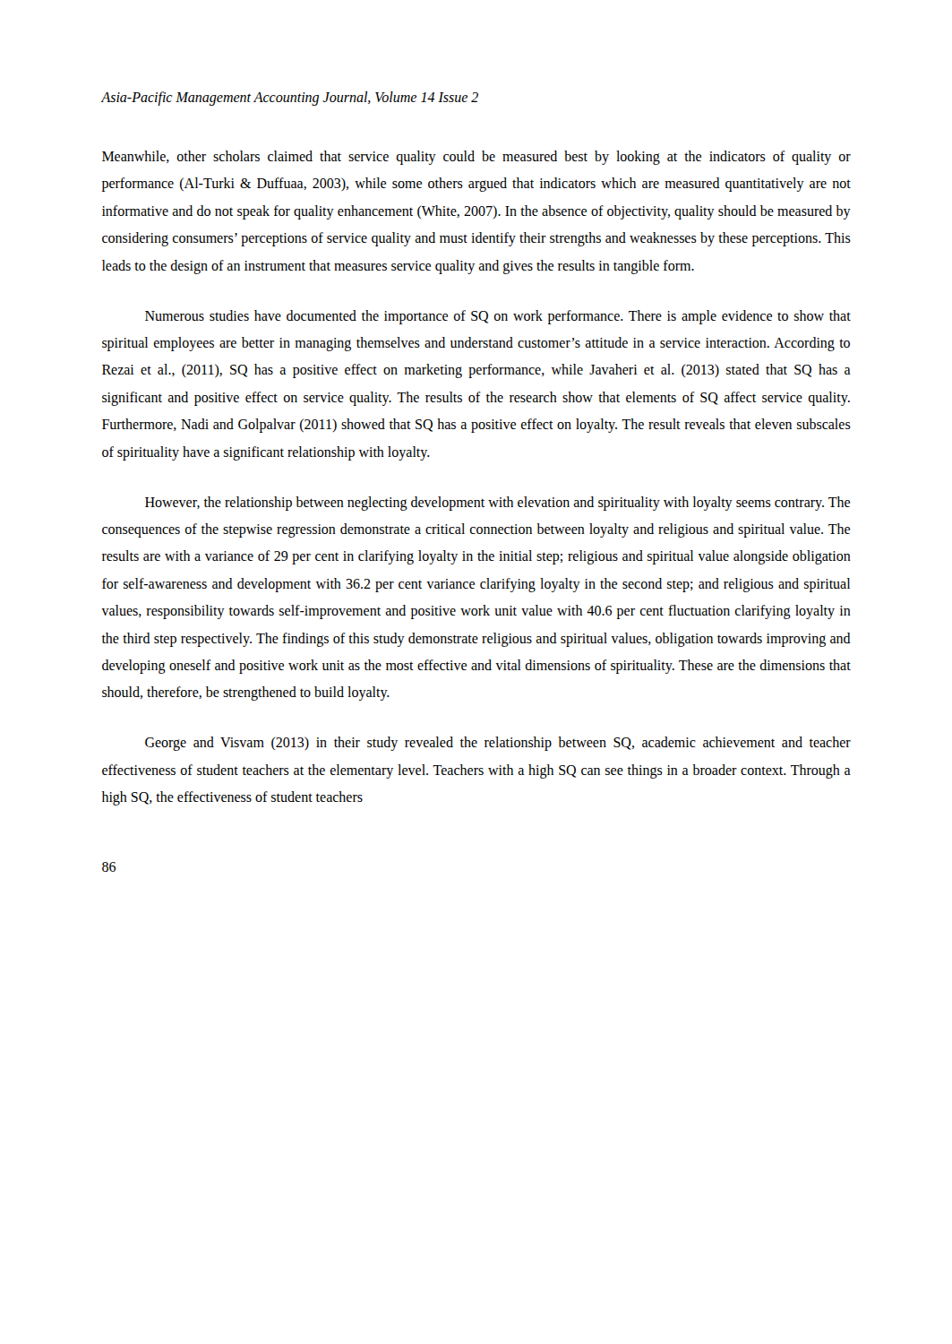Asia-Pacific Management Accounting Journal, Volume 14 Issue 2
Meanwhile, other scholars claimed that service quality could be measured best by looking at the indicators of quality or performance (Al-Turki & Duffuaa, 2003), while some others argued that indicators which are measured quantitatively are not informative and do not speak for quality enhancement (White, 2007). In the absence of objectivity, quality should be measured by considering consumers’ perceptions of service quality and must identify their strengths and weaknesses by these perceptions. This leads to the design of an instrument that measures service quality and gives the results in tangible form.
Numerous studies have documented the importance of SQ on work performance. There is ample evidence to show that spiritual employees are better in managing themselves and understand customer’s attitude in a service interaction. According to Rezai et al., (2011), SQ has a positive effect on marketing performance, while Javaheri et al. (2013) stated that SQ has a significant and positive effect on service quality. The results of the research show that elements of SQ affect service quality. Furthermore, Nadi and Golpalvar (2011) showed that SQ has a positive effect on loyalty. The result reveals that eleven subscales of spirituality have a significant relationship with loyalty.
However, the relationship between neglecting development with elevation and spirituality with loyalty seems contrary. The consequences of the stepwise regression demonstrate a critical connection between loyalty and religious and spiritual value. The results are with a variance of 29 per cent in clarifying loyalty in the initial step; religious and spiritual value alongside obligation for self-awareness and development with 36.2 per cent variance clarifying loyalty in the second step; and religious and spiritual values, responsibility towards self-improvement and positive work unit value with 40.6 per cent fluctuation clarifying loyalty in the third step respectively. The findings of this study demonstrate religious and spiritual values, obligation towards improving and developing oneself and positive work unit as the most effective and vital dimensions of spirituality. These are the dimensions that should, therefore, be strengthened to build loyalty.
George and Visvam (2013) in their study revealed the relationship between SQ, academic achievement and teacher effectiveness of student teachers at the elementary level. Teachers with a high SQ can see things in a broader context. Through a high SQ, the effectiveness of student teachers
86